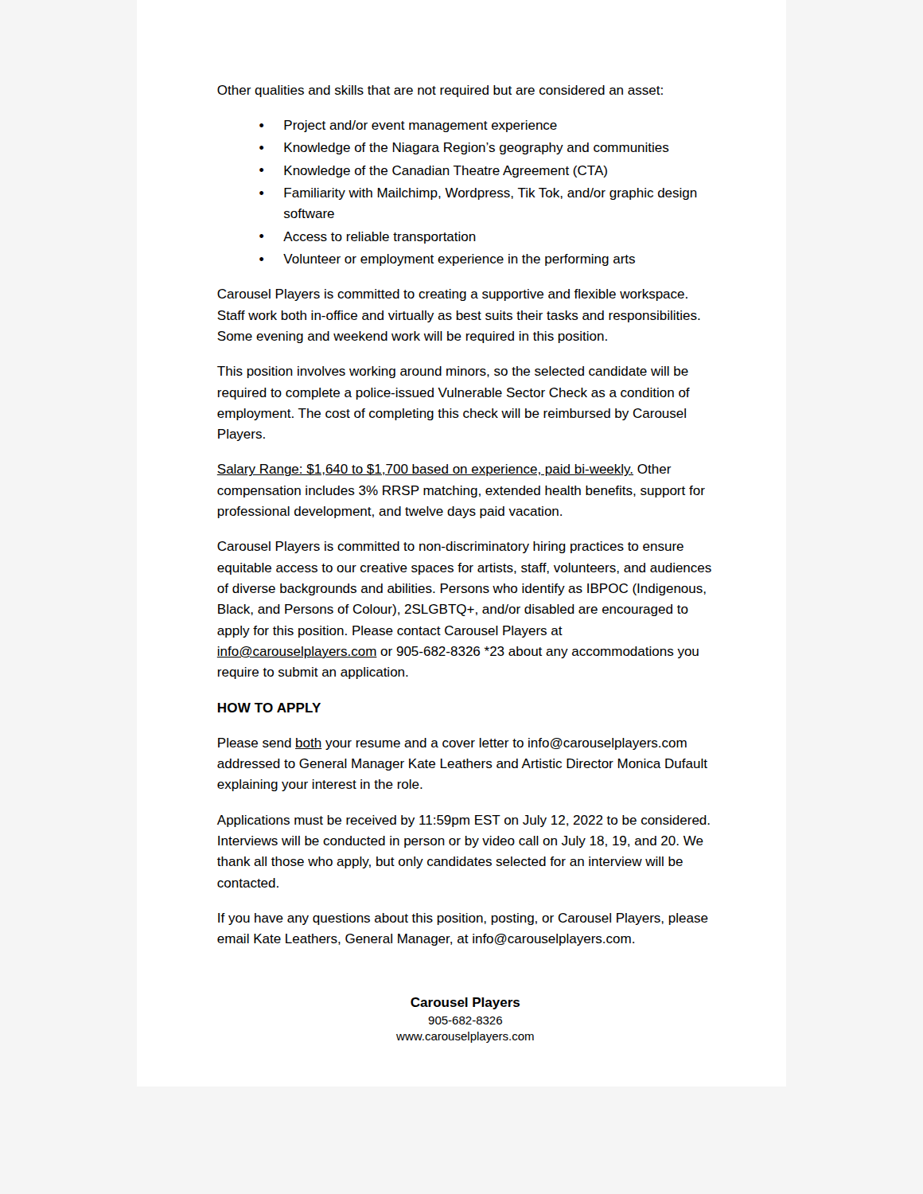Other qualities and skills that are not required but are considered an asset:
Project and/or event management experience
Knowledge of the Niagara Region’s geography and communities
Knowledge of the Canadian Theatre Agreement (CTA)
Familiarity with Mailchimp, Wordpress, Tik Tok, and/or graphic design software
Access to reliable transportation
Volunteer or employment experience in the performing arts
Carousel Players is committed to creating a supportive and flexible workspace. Staff work both in-office and virtually as best suits their tasks and responsibilities. Some evening and weekend work will be required in this position.
This position involves working around minors, so the selected candidate will be required to complete a police-issued Vulnerable Sector Check as a condition of employment. The cost of completing this check will be reimbursed by Carousel Players.
Salary Range: $1,640 to $1,700 based on experience, paid bi-weekly. Other compensation includes 3% RRSP matching, extended health benefits, support for professional development, and twelve days paid vacation.
Carousel Players is committed to non-discriminatory hiring practices to ensure equitable access to our creative spaces for artists, staff, volunteers, and audiences of diverse backgrounds and abilities. Persons who identify as IBPOC (Indigenous, Black, and Persons of Colour), 2SLGBTQ+, and/or disabled are encouraged to apply for this position. Please contact Carousel Players at info@carouselplayers.com or 905-682-8326 *23 about any accommodations you require to submit an application.
HOW TO APPLY
Please send both your resume and a cover letter to info@carouselplayers.com addressed to General Manager Kate Leathers and Artistic Director Monica Dufault explaining your interest in the role.
Applications must be received by 11:59pm EST on July 12, 2022 to be considered. Interviews will be conducted in person or by video call on July 18, 19, and 20. We thank all those who apply, but only candidates selected for an interview will be contacted.
If you have any questions about this position, posting, or Carousel Players, please email Kate Leathers, General Manager, at info@carouselplayers.com.
Carousel Players
905-682-8326
www.carouselplayers.com